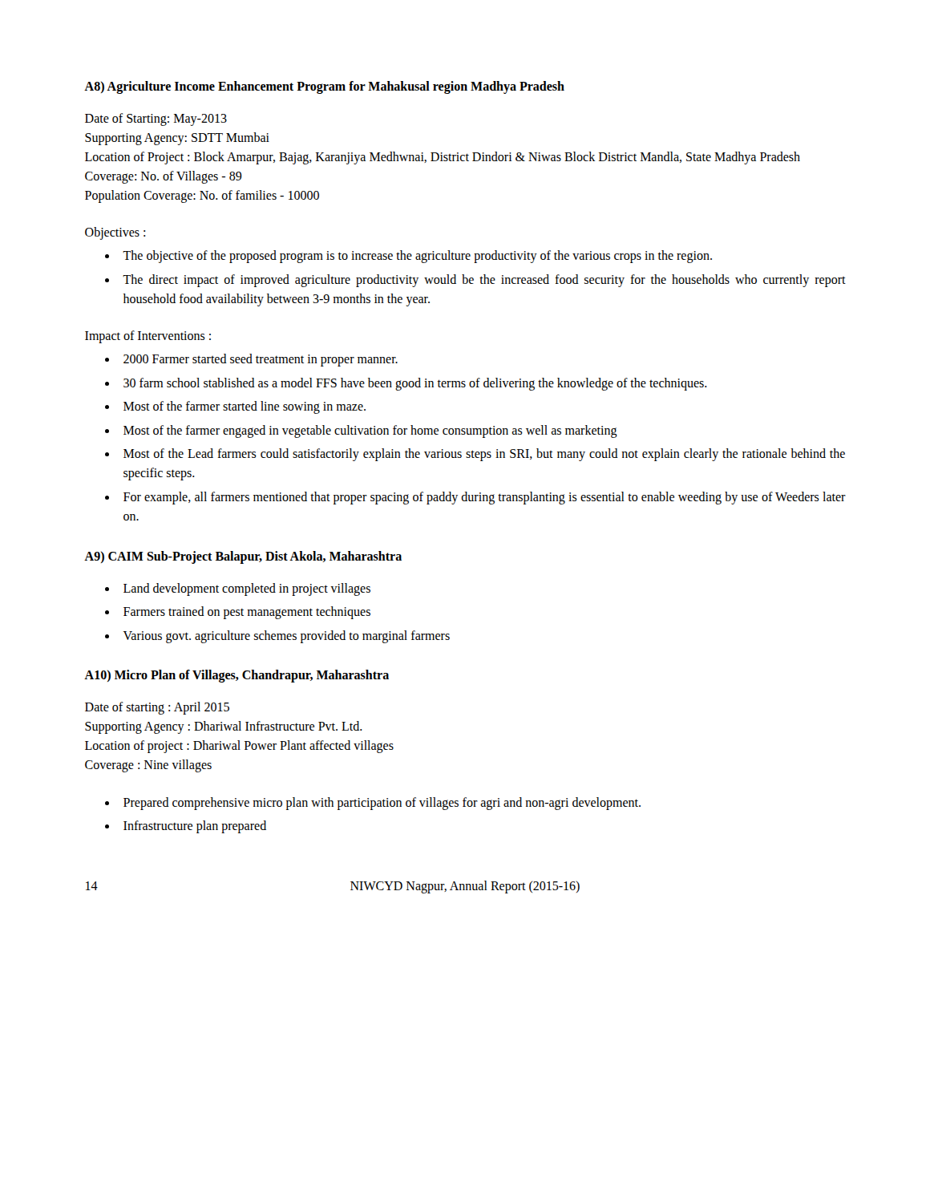A8) Agriculture Income Enhancement Program for Mahakusal region Madhya Pradesh
Date of Starting: May-2013 Supporting Agency: SDTT Mumbai Location of Project : Block Amarpur, Bajag, Karanjiya Medhwnai, District Dindori & Niwas Block District Mandla, State Madhya Pradesh Coverage: No. of Villages - 89 Population Coverage: No. of families - 10000
Objectives :
The objective of the proposed program is to increase the agriculture productivity of the various crops in the region.
The direct impact of improved agriculture productivity would be the increased food security for the households who currently report household food availability between 3-9 months in the year.
Impact of Interventions :
2000 Farmer started seed treatment in proper manner.
30 farm school stablished as a model FFS have been good in terms of delivering the knowledge of the techniques.
Most of the farmer started line sowing in maze.
Most of the farmer engaged in vegetable cultivation for home consumption as well as marketing
Most of the Lead farmers could satisfactorily explain the various steps in SRI, but many could not explain clearly the rationale behind the specific steps.
For example, all farmers mentioned that proper spacing of paddy during transplanting is essential to enable weeding by use of Weeders later on.
A9) CAIM Sub-Project Balapur, Dist Akola, Maharashtra
Land development completed in project villages
Farmers trained on pest management techniques
Various govt. agriculture schemes provided to marginal farmers
A10) Micro Plan of Villages, Chandrapur, Maharashtra
Date of starting : April 2015 Supporting Agency : Dhariwal Infrastructure Pvt. Ltd. Location of project : Dhariwal Power Plant affected villages Coverage : Nine villages
Prepared comprehensive micro plan with participation of villages for agri and non-agri development.
Infrastructure plan prepared
14 NIWCYD Nagpur, Annual Report (2015-16)